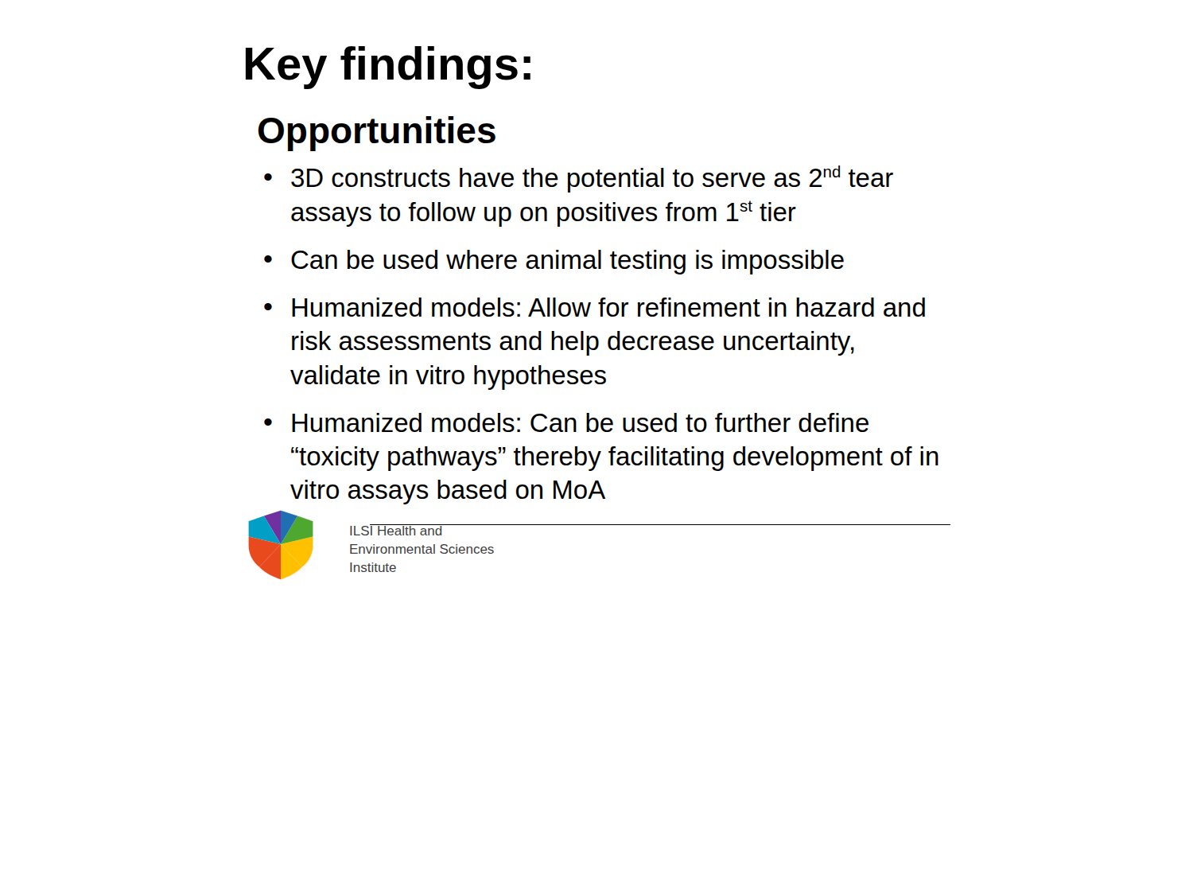Key findings:
Opportunities
3D constructs have the potential to serve as 2nd tear assays to follow up on positives from 1st tier
Can be used where animal testing is impossible
Humanized models: Allow for refinement in hazard and risk assessments and help decrease uncertainty, validate in vitro hypotheses
Humanized models: Can be used to further define “toxicity pathways” thereby facilitating development of in vitro assays based on MoA
ILSI Health and
Environmental Sciences
Institute